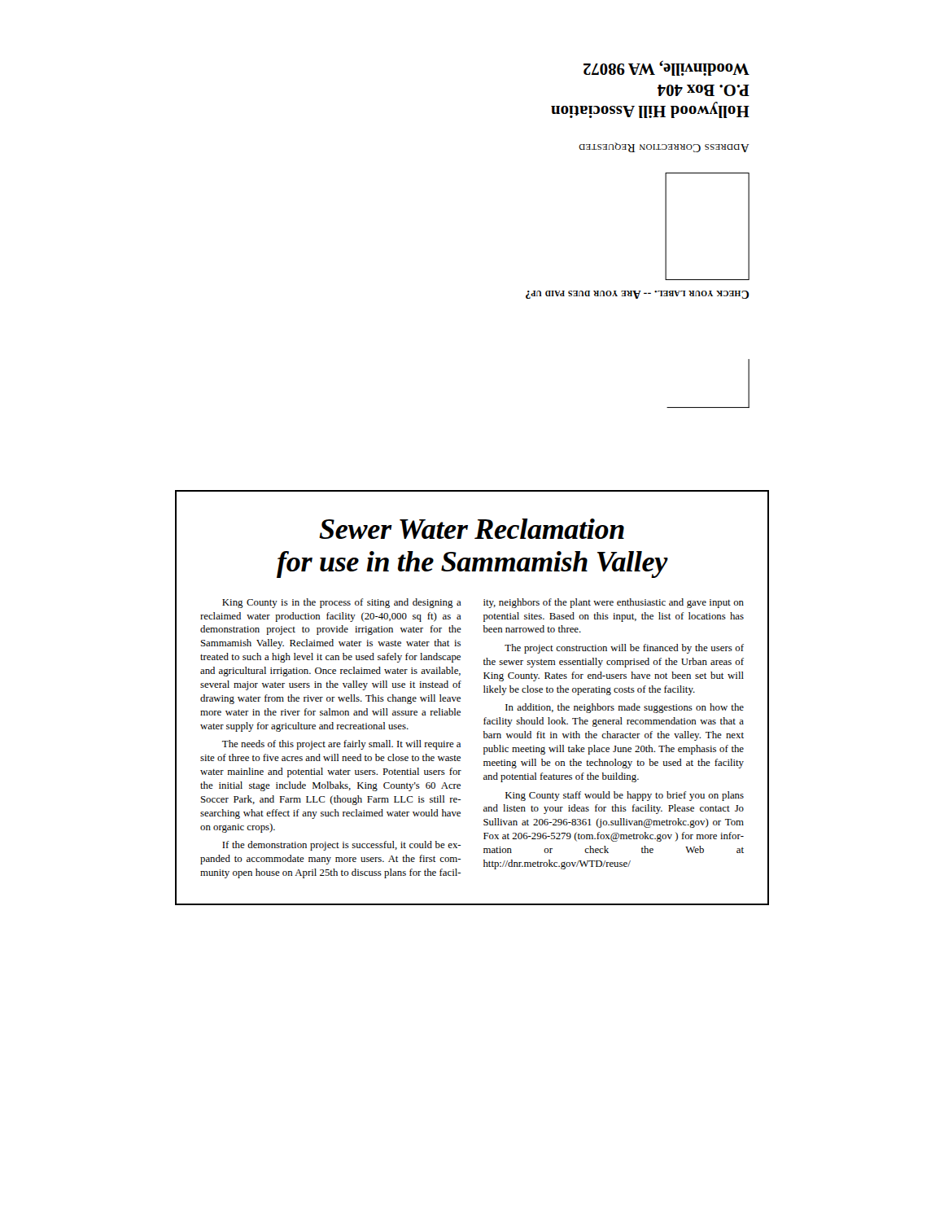Check your label. -- Are your dues paid up?
Address Correction Requested
Hollywood Hill Association
P.O. Box 404
Woodinville, WA 98072
Sewer Water Reclamation
for use in the Sammamish Valley
King County is in the process of siting and designing a reclaimed water production facility (20-40,000 sq ft) as a demonstration project to provide irrigation water for the Sammamish Valley. Reclaimed water is waste water that is treated to such a high level it can be used safely for landscape and agricultural irrigation. Once reclaimed water is available, several major water users in the valley will use it instead of drawing water from the river or wells. This change will leave more water in the river for salmon and will assure a reliable water supply for agriculture and recreational uses.
The needs of this project are fairly small. It will require a site of three to five acres and will need to be close to the waste water mainline and potential water users. Potential users for the initial stage include Molbaks, King County's 60 Acre Soccer Park, and Farm LLC (though Farm LLC is still researching what effect if any such reclaimed water would have on organic crops).
If the demonstration project is successful, it could be expanded to accommodate many more users. At the first community open house on April 25th to discuss plans for the facility, neighbors of the plant were enthusiastic and gave input on potential sites. Based on this input, the list of locations has been narrowed to three.
The project construction will be financed by the users of the sewer system essentially comprised of the Urban areas of King County. Rates for end-users have not been set but will likely be close to the operating costs of the facility.
In addition, the neighbors made suggestions on how the facility should look. The general recommendation was that a barn would fit in with the character of the valley. The next public meeting will take place June 20th. The emphasis of the meeting will be on the technology to be used at the facility and potential features of the building.
King County staff would be happy to brief you on plans and listen to your ideas for this facility. Please contact Jo Sullivan at 206-296-8361 (jo.sullivan@metrokc.gov) or Tom Fox at 206-296-5279 (tom.fox@metrokc.gov ) for more information or check the Web at http://dnr.metrokc.gov/WTD/reuse/